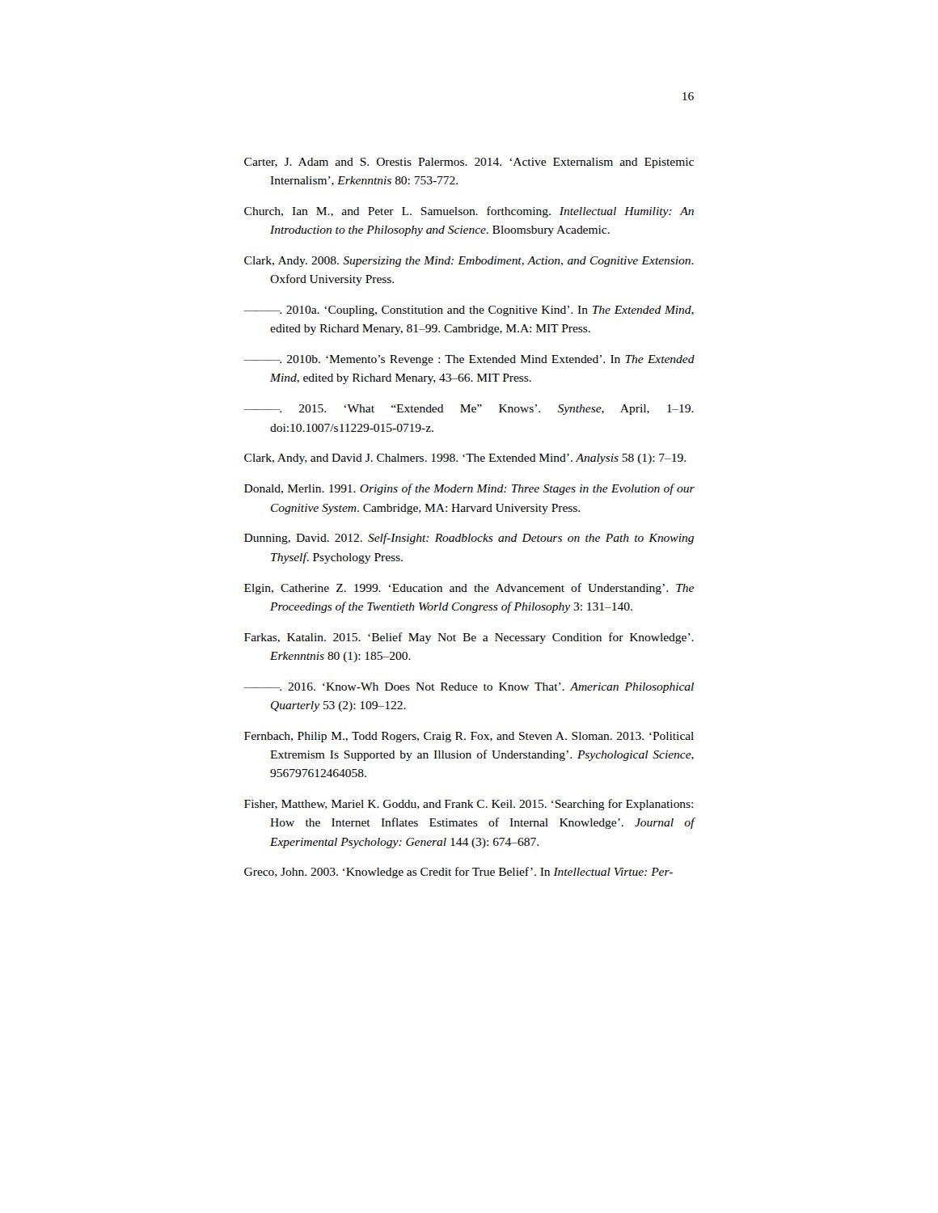16
Carter, J. Adam and S. Orestis Palermos. 2014. ‘Active Externalism and Epistemic Internalism’, Erkenntnis 80: 753-772.
Church, Ian M., and Peter L. Samuelson. forthcoming. Intellectual Humility: An Introduction to the Philosophy and Science. Bloomsbury Academic.
Clark, Andy. 2008. Supersizing the Mind: Embodiment, Action, and Cognitive Extension. Oxford University Press.
———. 2010a. ‘Coupling, Constitution and the Cognitive Kind’. In The Extended Mind, edited by Richard Menary, 81–99. Cambridge, M.A: MIT Press.
———. 2010b. ‘Memento’s Revenge : The Extended Mind Extended’. In The Extended Mind, edited by Richard Menary, 43–66. MIT Press.
———. 2015. ‘What “Extended Me” Knows’. Synthese, April, 1–19. doi:10.1007/s11229-015-0719-z.
Clark, Andy, and David J. Chalmers. 1998. ‘The Extended Mind’. Analysis 58 (1): 7–19.
Donald, Merlin. 1991. Origins of the Modern Mind: Three Stages in the Evolution of our Cognitive System. Cambridge, MA: Harvard University Press.
Dunning, David. 2012. Self-Insight: Roadblocks and Detours on the Path to Knowing Thyself. Psychology Press.
Elgin, Catherine Z. 1999. ‘Education and the Advancement of Understanding’. The Proceedings of the Twentieth World Congress of Philosophy 3: 131–140.
Farkas, Katalin. 2015. ‘Belief May Not Be a Necessary Condition for Knowledge’. Erkenntnis 80 (1): 185–200.
———. 2016. ‘Know-Wh Does Not Reduce to Know That’. American Philosophical Quarterly 53 (2): 109–122.
Fernbach, Philip M., Todd Rogers, Craig R. Fox, and Steven A. Sloman. 2013. ‘Political Extremism Is Supported by an Illusion of Understanding’. Psychological Science, 956797612464058.
Fisher, Matthew, Mariel K. Goddu, and Frank C. Keil. 2015. ‘Searching for Explanations: How the Internet Inflates Estimates of Internal Knowledge’. Journal of Experimental Psychology: General 144 (3): 674–687.
Greco, John. 2003. ‘Knowledge as Credit for True Belief’. In Intellectual Virtue: Per-